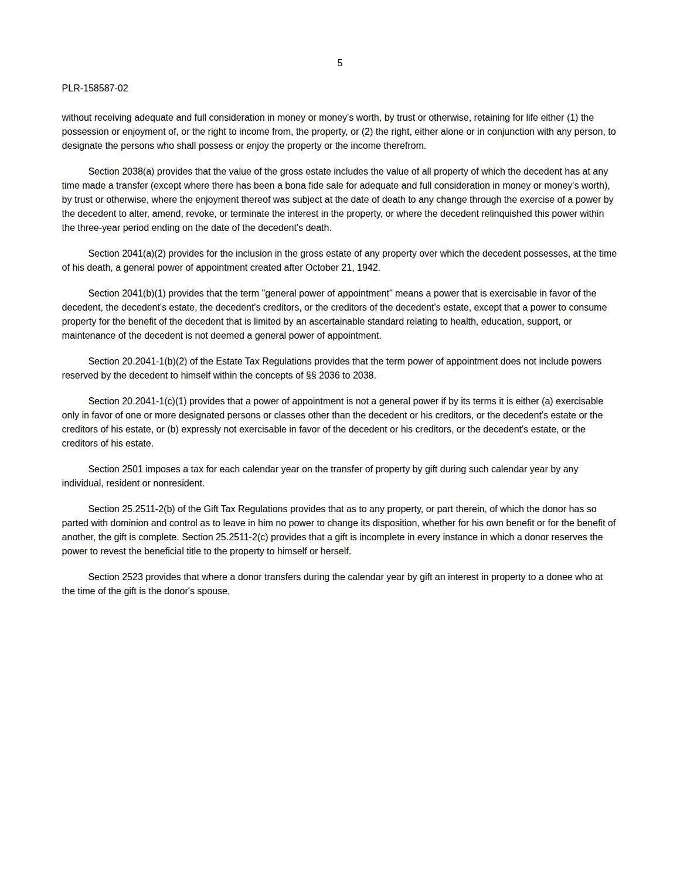5
PLR-158587-02
without receiving adequate and full consideration in money or money's worth, by trust or otherwise, retaining for life either (1) the possession or enjoyment of, or the right to income from, the property, or (2) the right, either alone or in conjunction with any person, to designate the persons who shall possess or enjoy the property or the income therefrom.
Section 2038(a) provides that the value of the gross estate includes the value of all property of which the decedent has at any time made a transfer (except where there has been a bona fide sale for adequate and full consideration in money or money's worth), by trust or otherwise, where the enjoyment thereof was subject at the date of death to any change through the exercise of a power by the decedent to alter, amend, revoke, or terminate the interest in the property, or where the decedent relinquished this power within the three-year period ending on the date of the decedent's death.
Section 2041(a)(2) provides for the inclusion in the gross estate of any property over which the decedent possesses, at the time of his death, a general power of appointment created after October 21, 1942.
Section 2041(b)(1) provides that the term "general power of appointment" means a power that is exercisable in favor of the decedent, the decedent's estate, the decedent's creditors, or the creditors of the decedent's estate, except that a power to consume property for the benefit of the decedent that is limited by an ascertainable standard relating to health, education, support, or maintenance of the decedent is not deemed a general power of appointment.
Section 20.2041-1(b)(2) of the Estate Tax Regulations provides that the term power of appointment does not include powers reserved by the decedent to himself within the concepts of §§ 2036 to 2038.
Section 20.2041-1(c)(1) provides that a power of appointment is not a general power if by its terms it is either (a) exercisable only in favor of one or more designated persons or classes other than the decedent or his creditors, or the decedent's estate or the creditors of his estate, or (b) expressly not exercisable in favor of the decedent or his creditors, or the decedent's estate, or the creditors of his estate.
Section 2501 imposes a tax for each calendar year on the transfer of property by gift during such calendar year by any individual, resident or nonresident.
Section 25.2511-2(b) of the Gift Tax Regulations provides that as to any property, or part therein, of which the donor has so parted with dominion and control as to leave in him no power to change its disposition, whether for his own benefit or for the benefit of another, the gift is complete. Section 25.2511-2(c) provides that a gift is incomplete in every instance in which a donor reserves the power to revest the beneficial title to the property to himself or herself.
Section 2523 provides that where a donor transfers during the calendar year by gift an interest in property to a donee who at the time of the gift is the donor's spouse,